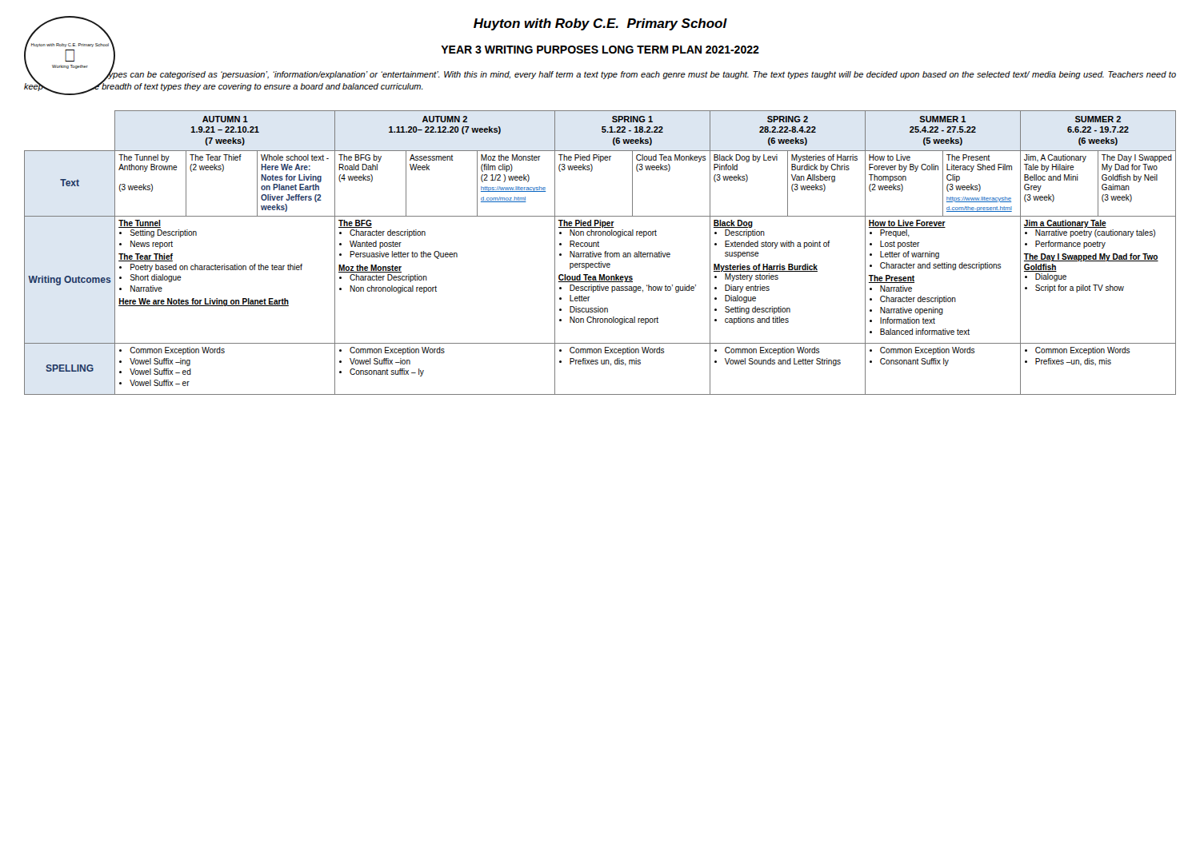Huyton with Roby C.E. Primary School
⎕
Working Together
Huyton with Roby C.E. Primary School
YEAR 3 WRITING PURPOSES LONG TERM PLAN 2021-2022
Most writing types can be categorised as ‘persuasion’, ‘information/explanation’ or ‘entertainment’. With this in mind, every half term a text type from each genre must be taught. The text types taught will be decided upon based on the selected text/ media being used. Teachers need to keep abreast of the breadth of text types they are covering to ensure a board and balanced curriculum.
| | AUTUMN 1 1.9.21 – 22.10.21 (7 weeks) | AUTUMN 2 1.11.20– 22.12.20 (7 weeks) | SPRING 1 5.1.22 - 18.2.22 (6 weeks) | SPRING 2 28.2.22-8.4.22 (6 weeks) | SUMMER 1 25.4.22 - 27.5.22 (5 weeks) | SUMMER 2 6.6.22 - 19.7.22 (6 weeks) |
| --- | --- | --- | --- | --- | --- | --- |
| Text | The Tunnel by Anthony Browne (3 weeks) | The Tear Thief (2 weeks) | Whole school text - Here We Are: Notes for Living on Planet Earth Oliver Jeffers (2 weeks) | The BFG by Roald Dahl (4 weeks) | Assessment Week | Moz the Monster (film clip) (2 1/2 ) week) https://www.literacyshed.com/moz.html | The Pied Piper (3 weeks) | Cloud Tea Monkeys (3 weeks) | Black Dog by Levi Pinfold (3 weeks) | Mysteries of Harris Burdick by Chris Van Allsberg (3 weeks) | How to Live Forever by By Colin Thompson (2 weeks) | The Present Literacy Shed Film Clip (3 weeks) https://www.literacyshed.com/the-present.html | Jim, A Cautionary Tale by Hilaire Belloc and Mini Grey (3 week) | The Day I Swapped My Dad for Two Goldfish by Neil Gaiman (3 week) |
| Writing Outcomes | The Tunnel Setting Description News report The Tear Thief Poetry based on characterisation of the tear thief Short dialogue Narrative Here We are Notes for Living on Planet Earth | The BFG Character description Wanted poster Persuasive letter to the Queen Moz the Monster Character Description Non chronological report | The Pied Piper Non chronological report Recount Narrative from an alternative perspective Cloud Tea Monkeys Descriptive passage, ‘how to’ guide’ Letter Discussion Non Chronological report | Black Dog Description Extended story with a point of suspense Mysteries of Harris Burdick Mystery stories Diary entries Dialogue Setting description captions and titles | How to Live Forever Prequel, Lost poster Letter of warning Character and setting descriptions The Present Narrative Character description Narrative opening Information text Balanced informative text | Jim a Cautionary Tale Narrative poetry (cautionary tales) Performance poetry The Day I Swapped My Dad for Two Goldfish Dialogue Script for a pilot TV show |
| SPELLING | Common Exception Words Vowel Suffix –ing Vowel Suffix – ed Vowel Suffix – er | Common Exception Words Vowel Suffix –ion Consonant suffix – ly | Common Exception Words Prefixes un, dis, mis | Common Exception Words Vowel Sounds and Letter Strings | Common Exception Words Consonant Suffix ly | Common Exception Words Prefixes –un, dis, mis |